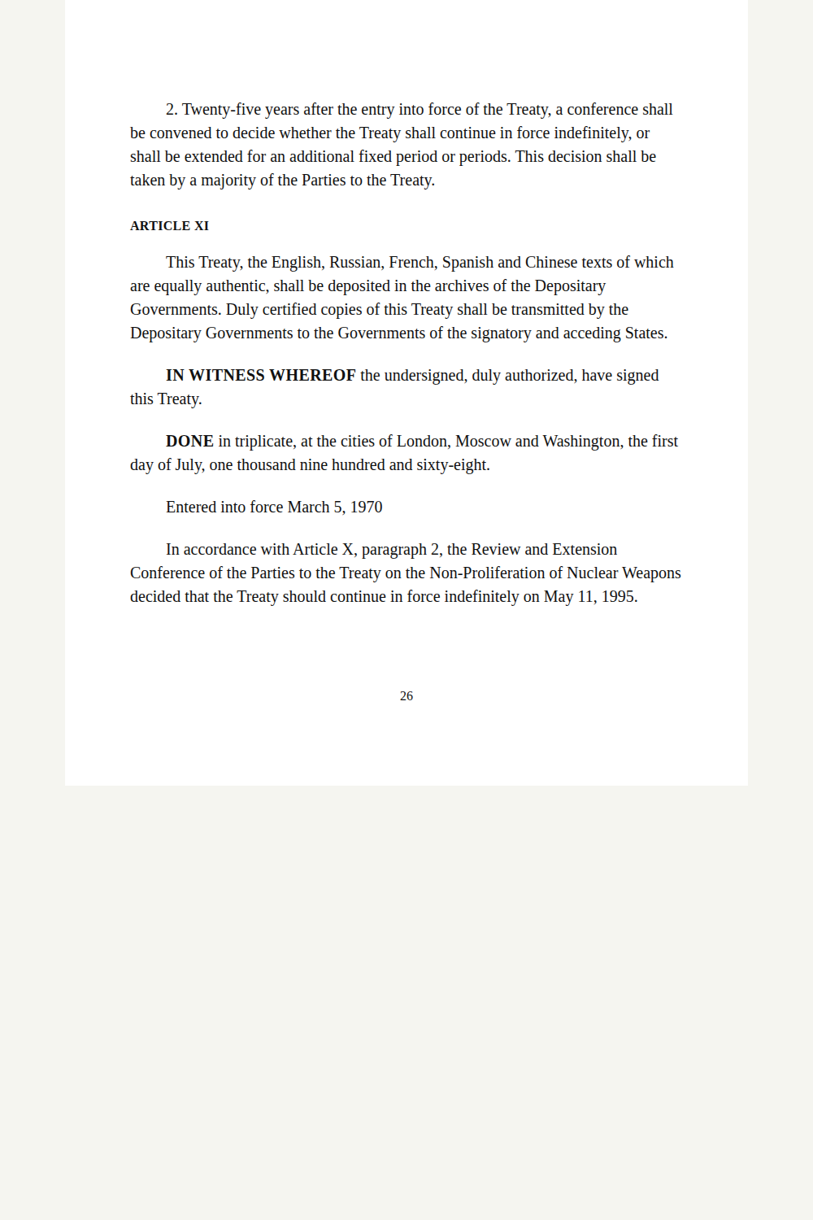2. Twenty-five years after the entry into force of the Treaty, a conference shall be convened to decide whether the Treaty shall continue in force indefinitely, or shall be extended for an additional fixed period or periods. This decision shall be taken by a majority of the Parties to the Treaty.
ARTICLE XI
This Treaty, the English, Russian, French, Spanish and Chinese texts of which are equally authentic, shall be deposited in the archives of the Depositary Governments. Duly certified copies of this Treaty shall be transmitted by the Depositary Governments to the Governments of the signatory and acceding States.
IN WITNESS WHEREOF the undersigned, duly authorized, have signed this Treaty.
DONE in triplicate, at the cities of London, Moscow and Washington, the first day of July, one thousand nine hundred and sixty-eight.
Entered into force March 5, 1970
In accordance with Article X, paragraph 2, the Review and Extension Conference of the Parties to the Treaty on the Non-Proliferation of Nuclear Weapons decided that the Treaty should continue in force indefinitely on May 11, 1995.
26